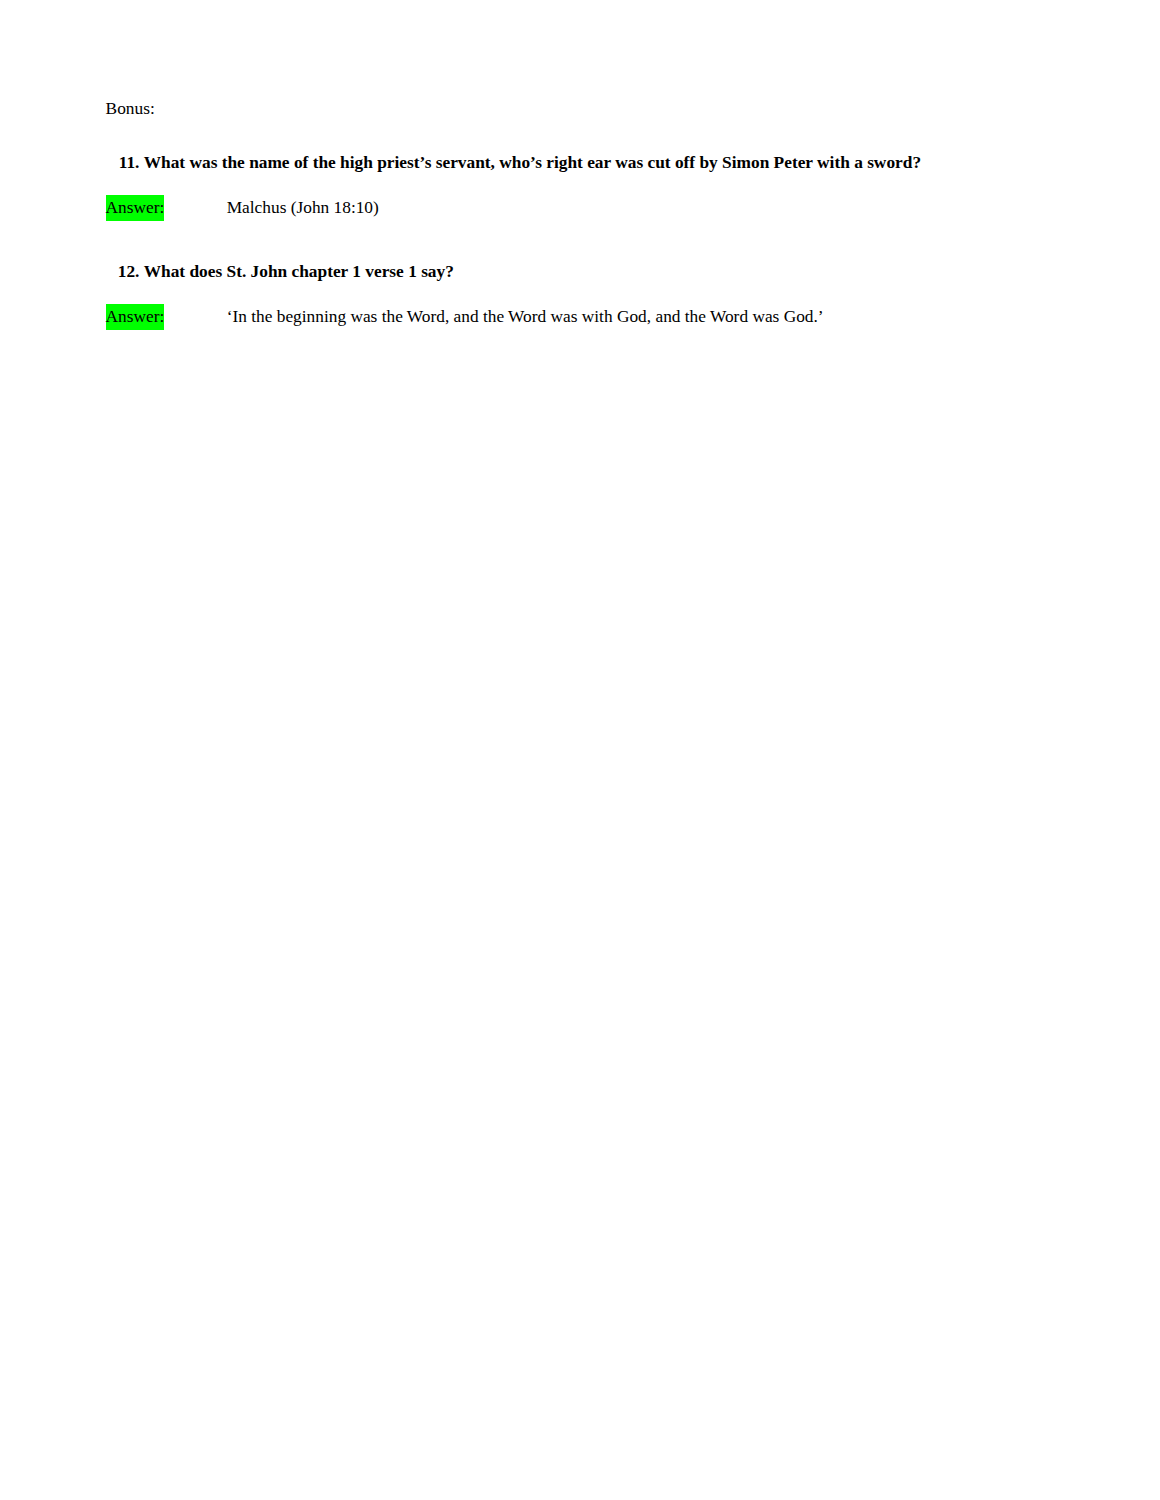Bonus:
What was the name of the high priest’s servant, who’s right ear was cut off by Simon Peter with a sword?
Answer: Malchus (John 18:10)
What does St. John chapter 1 verse 1 say?
Answer: ‘In the beginning was the Word, and the Word was with God, and the Word was God.’